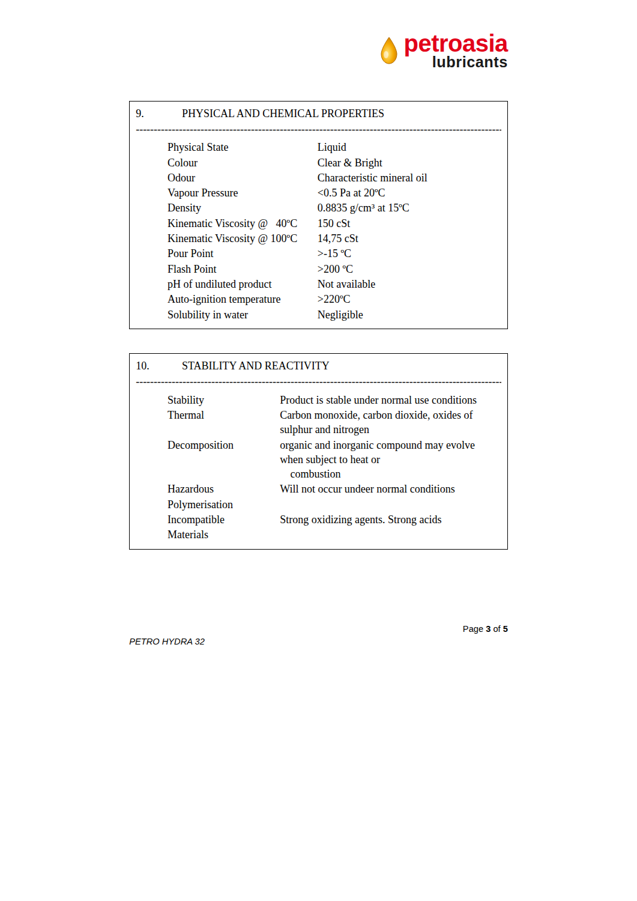petroasia lubricants
9. PHYSICAL AND CHEMICAL PROPERTIES
-----------------------------------------------------------------------------------------------------------------------
| Physical State | Liquid |
| Colour | Clear & Bright |
| Odour | Characteristic mineral oil |
| Vapour Pressure | <0.5 Pa at 20ºC |
| Density | 0.8835 g/cm³ at 15ºC |
| Kinematic Viscosity @ 40ºC | 150 cSt |
| Kinematic Viscosity @ 100ºC | 14,75 cSt |
| Pour Point | >-15 ºC |
| Flash Point | >200 ºC |
| pH of undiluted product | Not available |
| Auto-ignition temperature | >220ºC |
| Solubility in water | Negligible |
10. STABILITY AND REACTIVITY
-----------------------------------------------------------------------------------------------------------------------
| Stability | Product is stable under normal use conditions |
| Thermal | Carbon monoxide, carbon dioxide, oxides of sulphur and nitrogen |
| Decomposition | organic and inorganic compound may evolve when subject to heat or combustion |
| Hazardous | Will not occur undeer normal conditions |
| Polymerisation | |
| Incompatible | Strong oxidizing agents. Strong acids |
| Materials | |
Page 3 of 5
PETRO HYDRA 32